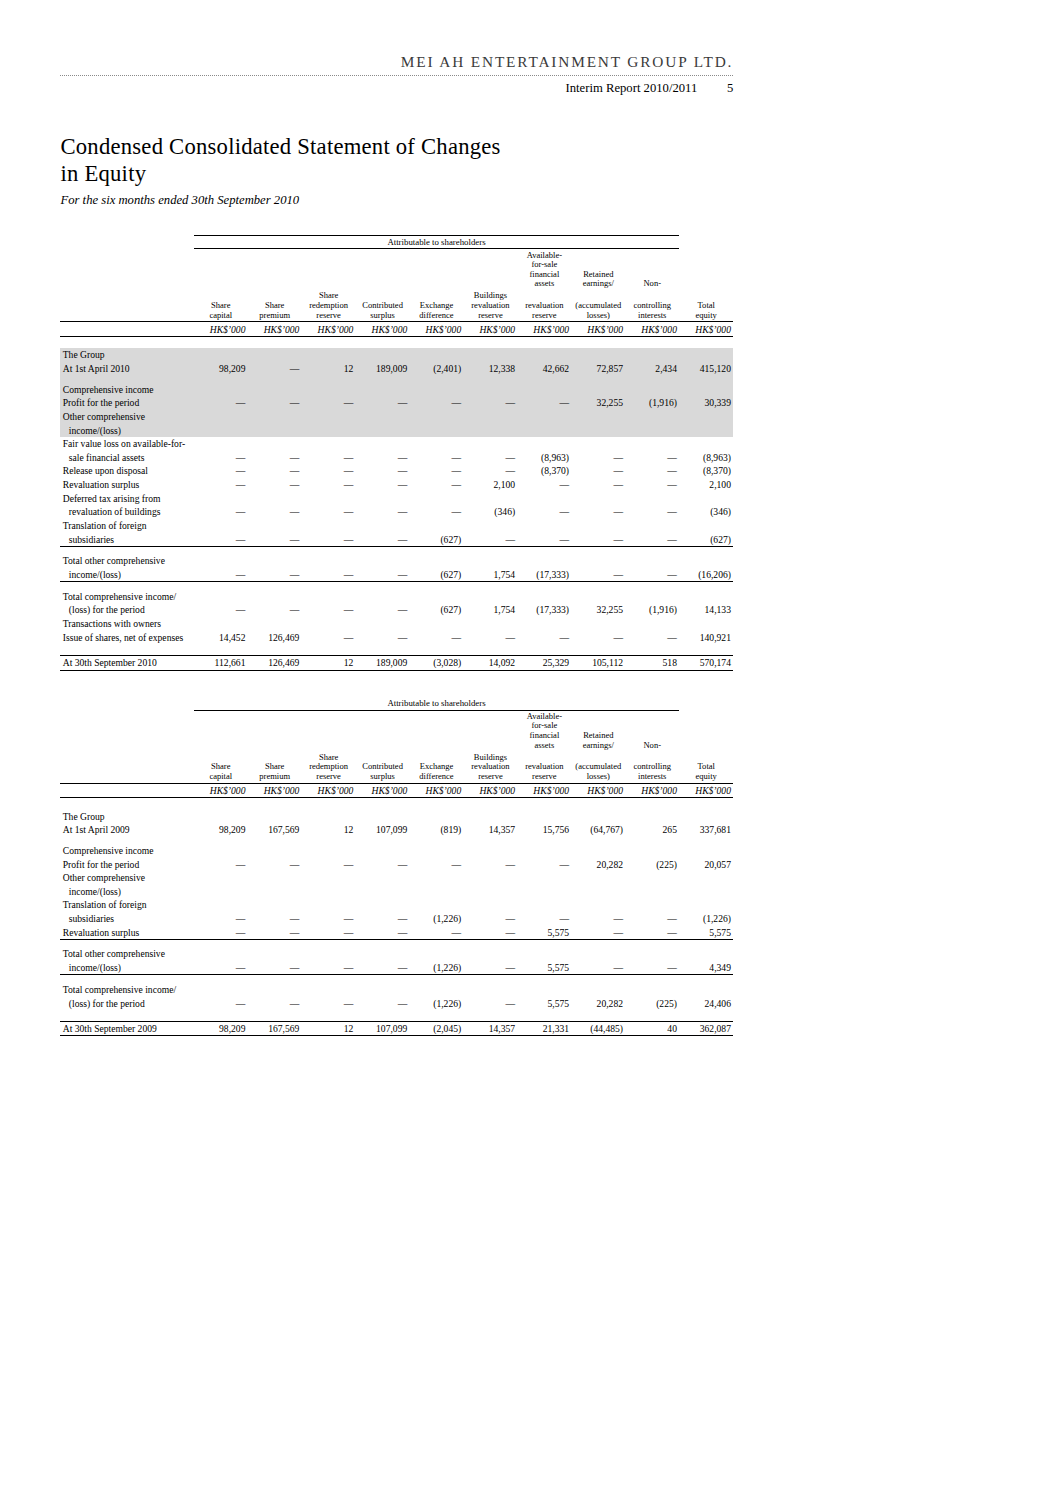MEI AH ENTERTAINMENT GROUP LTD.
Interim Report 2010/2011 5
Condensed Consolidated Statement of Changes
in Equity
For the six months ended 30th September 2010
| | Attributable to shareholders | |
| | | | | | | | Available- for-sale financial assets | Retained earnings/ | Non- | |
| | Share capital | Share premium | Share redemption reserve | Contributed surplus | Exchange difference | Buildings revaluation reserve | revaluation reserve | (accumulated losses) | controlling interests | Total equity |
| | HK$’000 | HK$’000 | HK$’000 | HK$’000 | HK$’000 | HK$’000 | HK$’000 | HK$’000 | HK$’000 | HK$’000 |
| The Group | |
| At 1st April 2010 | 98,209 | — | 12 | 189,009 | (2,401) | 12,338 | 42,662 | 72,857 | 2,434 | 415,120 |
| Comprehensive income | |
| Profit for the period | — | — | — | — | — | — | — | 32,255 | (1,916) | 30,339 |
| Other comprehensive | |
| income/(loss) | |
| Fair value loss on available-for- | |
| sale financial assets | — | — | — | — | — | — | (8,963) | — | — | (8,963) |
| Release upon disposal | — | — | — | — | — | — | (8,370) | — | — | (8,370) |
| Revaluation surplus | — | — | — | — | — | 2,100 | — | — | — | 2,100 |
| Deferred tax arising from | |
| revaluation of buildings | — | — | — | — | — | (346) | — | — | — | (346) |
| Translation of foreign | |
| subsidiaries | — | — | — | — | (627) | — | — | — | — | (627) |
| Total other comprehensive | |
| income/(loss) | — | — | — | — | (627) | 1,754 | (17,333) | — | — | (16,206) |
| Total comprehensive income/ | |
| (loss) for the period | — | — | — | — | (627) | 1,754 | (17,333) | 32,255 | (1,916) | 14,133 |
| Transactions with owners | |
| Issue of shares, net of expenses | 14,452 | 126,469 | — | — | — | — | — | — | — | 140,921 |
| At 30th September 2010 | 112,661 | 126,469 | 12 | 189,009 | (3,028) | 14,092 | 25,329 | 105,112 | 518 | 570,174 |
| | Attributable to shareholders | |
| | | | | | | | Available- for-sale financial assets | Retained earnings/ | Non- | |
| | Share capital | Share premium | Share redemption reserve | Contributed surplus | Exchange difference | Buildings revaluation reserve | revaluation reserve | (accumulated losses) | controlling interests | Total equity |
| | HK$’000 | HK$’000 | HK$’000 | HK$’000 | HK$’000 | HK$’000 | HK$’000 | HK$’000 | HK$’000 | HK$’000 |
| The Group | |
| At 1st April 2009 | 98,209 | 167,569 | 12 | 107,099 | (819) | 14,357 | 15,756 | (64,767) | 265 | 337,681 |
| Comprehensive income | |
| Profit for the period | — | — | — | — | — | — | — | 20,282 | (225) | 20,057 |
| Other comprehensive | |
| income/(loss) | |
| Translation of foreign | |
| subsidiaries | — | — | — | — | (1,226) | — | — | — | — | (1,226) |
| Revaluation surplus | — | — | — | — | — | — | 5,575 | — | — | 5,575 |
| Total other comprehensive | |
| income/(loss) | — | — | — | — | (1,226) | — | 5,575 | — | — | 4,349 |
| Total comprehensive income/ | |
| (loss) for the period | — | — | — | — | (1,226) | — | 5,575 | 20,282 | (225) | 24,406 |
| At 30th September 2009 | 98,209 | 167,569 | 12 | 107,099 | (2,045) | 14,357 | 21,331 | (44,485) | 40 | 362,087 |